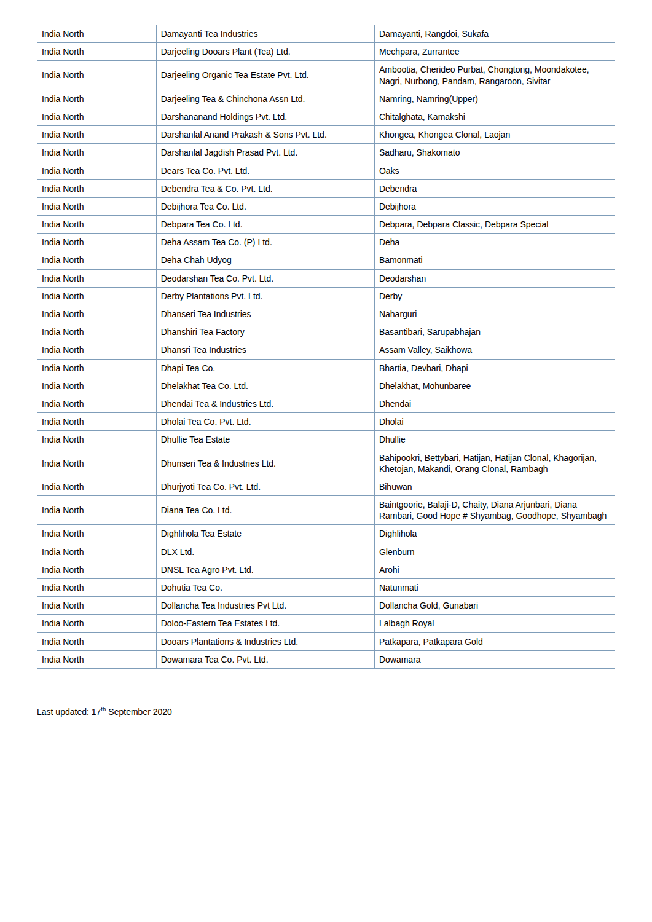| India North | Damayanti Tea Industries | Damayanti, Rangdoi, Sukafa |
| India North | Darjeeling Dooars Plant (Tea) Ltd. | Mechpara, Zurrantee |
| India North | Darjeeling Organic Tea Estate Pvt. Ltd. | Ambootia, Cherideo Purbat, Chongtong, Moondakotee, Nagri, Nurbong, Pandam, Rangaroon, Sivitar |
| India North | Darjeeling Tea & Chinchona Assn Ltd. | Namring, Namring(Upper) |
| India North | Darshananand Holdings Pvt. Ltd. | Chitalghata, Kamakshi |
| India North | Darshanlal Anand Prakash & Sons Pvt. Ltd. | Khongea, Khongea Clonal, Laojan |
| India North | Darshanlal Jagdish Prasad Pvt. Ltd. | Sadharu, Shakomato |
| India North | Dears Tea Co. Pvt. Ltd. | Oaks |
| India North | Debendra Tea & Co. Pvt. Ltd. | Debendra |
| India North | Debijhora Tea Co. Ltd. | Debijhora |
| India North | Debpara Tea Co. Ltd. | Debpara, Debpara Classic, Debpara Special |
| India North | Deha Assam Tea Co. (P) Ltd. | Deha |
| India North | Deha Chah Udyog | Bamonmati |
| India North | Deodarshan Tea Co. Pvt. Ltd. | Deodarshan |
| India North | Derby Plantations Pvt. Ltd. | Derby |
| India North | Dhanseri Tea Industries | Naharguri |
| India North | Dhanshiri Tea Factory | Basantibari, Sarupabhajan |
| India North | Dhansri Tea Industries | Assam Valley, Saikhowa |
| India North | Dhapi Tea Co. | Bhartia, Devbari, Dhapi |
| India North | Dhelakhat Tea Co. Ltd. | Dhelakhat, Mohunbaree |
| India North | Dhendai Tea & Industries Ltd. | Dhendai |
| India North | Dholai Tea Co. Pvt. Ltd. | Dholai |
| India North | Dhullie Tea Estate | Dhullie |
| India North | Dhunseri Tea & Industries Ltd. | Bahipookri, Bettybari, Hatijan, Hatijan Clonal, Khagorijan, Khetojan, Makandi, Orang Clonal, Rambagh |
| India North | Dhurjyoti Tea Co. Pvt. Ltd. | Bihuwan |
| India North | Diana Tea Co. Ltd. | Baintgoorie, Balaji-D, Chaity, Diana Arjunbari, Diana Rambari, Good Hope # Shyambag, Goodhope, Shyambagh |
| India North | Dighlihola Tea Estate | Dighlihola |
| India North | DLX Ltd. | Glenburn |
| India North | DNSL Tea Agro Pvt. Ltd. | Arohi |
| India North | Dohutia Tea Co. | Natunmati |
| India North | Dollancha Tea Industries Pvt Ltd. | Dollancha Gold, Gunabari |
| India North | Doloo-Eastern Tea Estates Ltd. | Lalbagh Royal |
| India North | Dooars Plantations & Industries Ltd. | Patkapara, Patkapara Gold |
| India North | Dowamara Tea Co. Pvt. Ltd. | Dowamara |
Last updated: 17th September 2020